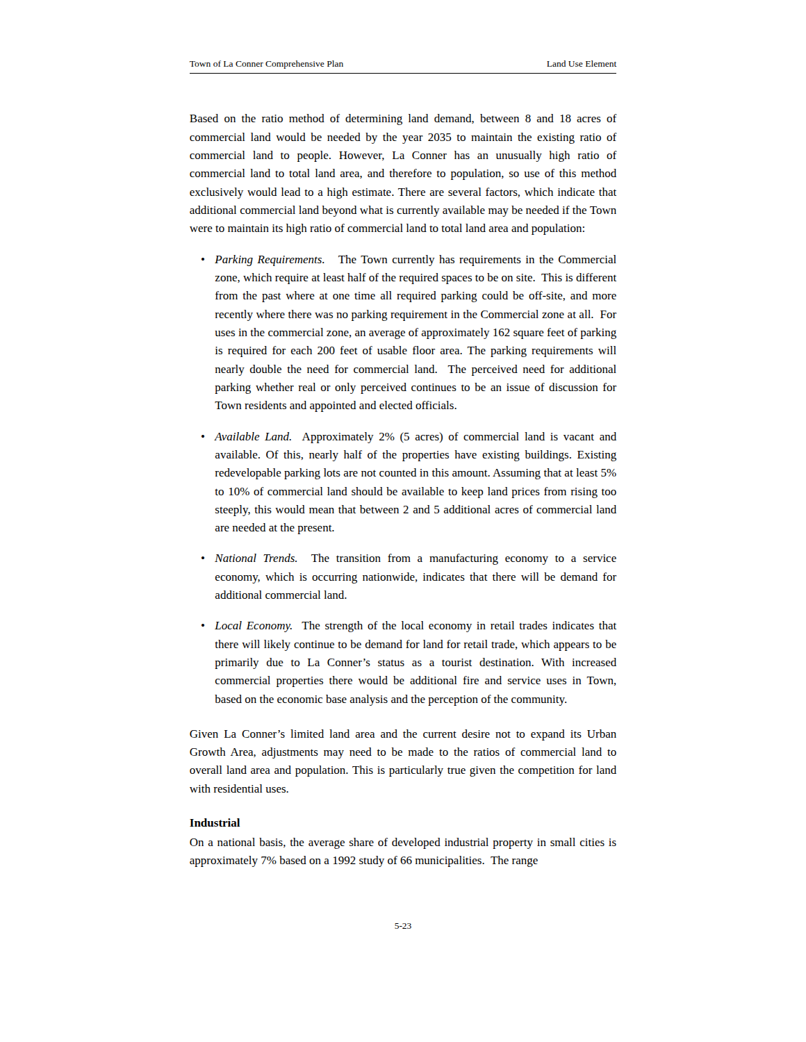Town of La Conner Comprehensive Plan Land Use Element
Based on the ratio method of determining land demand, between 8 and 18 acres of commercial land would be needed by the year 2035 to maintain the existing ratio of commercial land to people. However, La Conner has an unusually high ratio of commercial land to total land area, and therefore to population, so use of this method exclusively would lead to a high estimate. There are several factors, which indicate that additional commercial land beyond what is currently available may be needed if the Town were to maintain its high ratio of commercial land to total land area and population:
Parking Requirements. The Town currently has requirements in the Commercial zone, which require at least half of the required spaces to be on site. This is different from the past where at one time all required parking could be off-site, and more recently where there was no parking requirement in the Commercial zone at all. For uses in the commercial zone, an average of approximately 162 square feet of parking is required for each 200 feet of usable floor area. The parking requirements will nearly double the need for commercial land. The perceived need for additional parking whether real or only perceived continues to be an issue of discussion for Town residents and appointed and elected officials.
Available Land. Approximately 2% (5 acres) of commercial land is vacant and available. Of this, nearly half of the properties have existing buildings. Existing redevelopable parking lots are not counted in this amount. Assuming that at least 5% to 10% of commercial land should be available to keep land prices from rising too steeply, this would mean that between 2 and 5 additional acres of commercial land are needed at the present.
National Trends. The transition from a manufacturing economy to a service economy, which is occurring nationwide, indicates that there will be demand for additional commercial land.
Local Economy. The strength of the local economy in retail trades indicates that there will likely continue to be demand for land for retail trade, which appears to be primarily due to La Conner’s status as a tourist destination. With increased commercial properties there would be additional fire and service uses in Town, based on the economic base analysis and the perception of the community.
Given La Conner’s limited land area and the current desire not to expand its Urban Growth Area, adjustments may need to be made to the ratios of commercial land to overall land area and population. This is particularly true given the competition for land with residential uses.
Industrial
On a national basis, the average share of developed industrial property in small cities is approximately 7% based on a 1992 study of 66 municipalities. The range
5-23